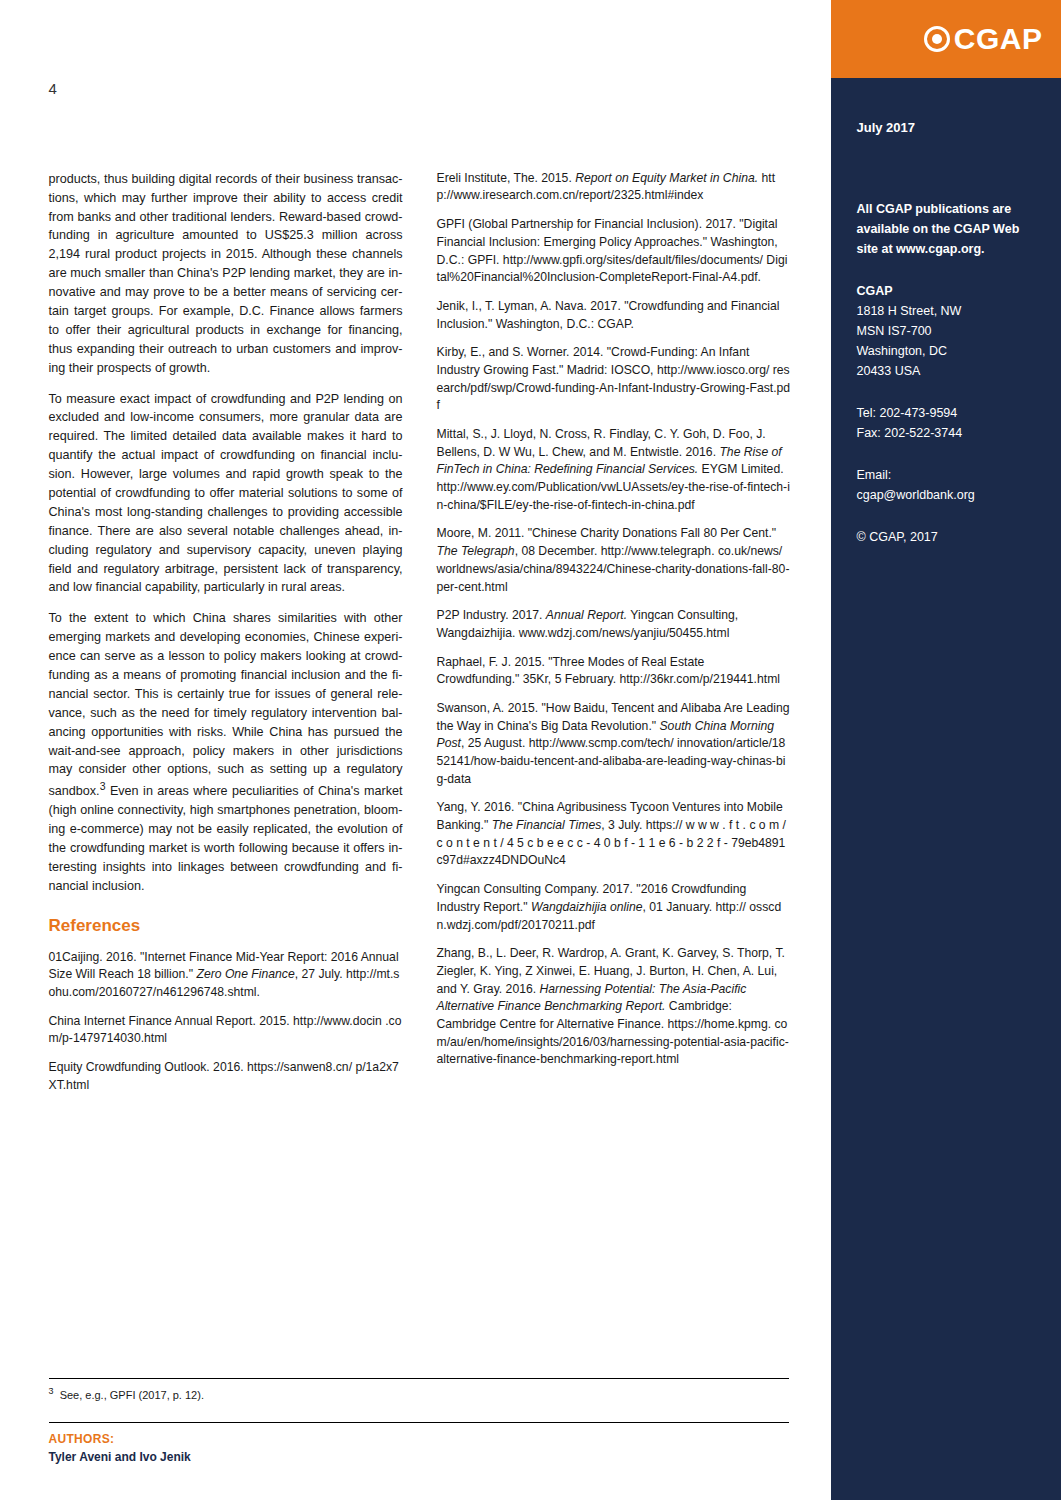CGAP
July 2017
All CGAP publications are available on the CGAP Web site at www.cgap.org.
CGAP
1818 H Street, NW
MSN IS7-700
Washington, DC
20433 USA
Tel: 202-473-9594
Fax: 202-522-3744
Email:
cgap@worldbank.org
© CGAP, 2017
4
products, thus building digital records of their business transactions, which may further improve their ability to access credit from banks and other traditional lenders. Reward-based crowdfunding in agriculture amounted to US$25.3 million across 2,194 rural product projects in 2015. Although these channels are much smaller than China's P2P lending market, they are innovative and may prove to be a better means of servicing certain target groups. For example, D.C. Finance allows farmers to offer their agricultural products in exchange for financing, thus expanding their outreach to urban customers and improving their prospects of growth.
To measure exact impact of crowdfunding and P2P lending on excluded and low-income consumers, more granular data are required. The limited detailed data available makes it hard to quantify the actual impact of crowdfunding on financial inclusion. However, large volumes and rapid growth speak to the potential of crowdfunding to offer material solutions to some of China's most long-standing challenges to providing accessible finance. There are also several notable challenges ahead, including regulatory and supervisory capacity, uneven playing field and regulatory arbitrage, persistent lack of transparency, and low financial capability, particularly in rural areas.
To the extent to which China shares similarities with other emerging markets and developing economies, Chinese experience can serve as a lesson to policy makers looking at crowdfunding as a means of promoting financial inclusion and the financial sector. This is certainly true for issues of general relevance, such as the need for timely regulatory intervention balancing opportunities with risks. While China has pursued the wait-and-see approach, policy makers in other jurisdictions may consider other options, such as setting up a regulatory sandbox.3 Even in areas where peculiarities of China's market (high online connectivity, high smartphones penetration, blooming e-commerce) may not be easily replicated, the evolution of the crowdfunding market is worth following because it offers interesting insights into linkages between crowdfunding and financial inclusion.
References
01Caijing. 2016. "Internet Finance Mid-Year Report: 2016 Annual Size Will Reach 18 billion." Zero One Finance, 27 July. http://mt.sohu.com/20160727/n461296748.shtml.
China Internet Finance Annual Report. 2015. http://www.docin .com/p-1479714030.html
Equity Crowdfunding Outlook. 2016. https://sanwen8.cn/ p/1a2x7XT.html
Ereli Institute, The. 2015. Report on Equity Market in China. http://www.iresearch.com.cn/report/2325.html#index
GPFI (Global Partnership for Financial Inclusion). 2017. "Digital Financial Inclusion: Emerging Policy Approaches." Washington, D.C.: GPFI. http://www.gpfi.org/sites/default/files/documents/ Digital%20Financial%20Inclusion-CompleteReport-Final-A4.pdf.
Jenik, I., T. Lyman, A. Nava. 2017. "Crowdfunding and Financial Inclusion." Washington, D.C.: CGAP.
Kirby, E., and S. Worner. 2014. "Crowd-Funding: An Infant Industry Growing Fast." Madrid: IOSCO, http://www.iosco.org/ research/pdf/swp/Crowd-funding-An-Infant-Industry-Growing-Fast.pdf
Mittal, S., J. Lloyd, N. Cross, R. Findlay, C. Y. Goh, D. Foo, J. Bellens, D. W Wu, L. Chew, and M. Entwistle. 2016. The Rise of FinTech in China: Redefining Financial Services. EYGM Limited. http://www.ey.com/Publication/vwLUAssets/ey-the-rise-of-fintech-in-china/$FILE/ey-the-rise-of-fintech-in-china.pdf
Moore, M. 2011. "Chinese Charity Donations Fall 80 Per Cent." The Telegraph, 08 December. http://www.telegraph. co.uk/news/worldnews/asia/china/8943224/Chinese-charity-donations-fall-80-per-cent.html
P2P Industry. 2017. Annual Report. Yingcan Consulting, Wangdaizhijia. www.wdzj.com/news/yanjiu/50455.html
Raphael, F. J. 2015. "Three Modes of Real Estate Crowdfunding." 35Kr, 5 February. http://36kr.com/p/219441.html
Swanson, A. 2015. "How Baidu, Tencent and Alibaba Are Leading the Way in China's Big Data Revolution." South China Morning Post, 25 August. http://www.scmp.com/tech/ innovation/article/1852141/how-baidu-tencent-and-alibaba-are-leading-way-chinas-big-data
Yang, Y. 2016. "China Agribusiness Tycoon Ventures into Mobile Banking." The Financial Times, 3 July. https:// w w w . f t . c o m / c o n t e n t / 4 5 c b e e c c - 4 0 b f - 1 1 e 6 - b 2 2 f - 79eb4891c97d#axzz4DNDOuNc4
Yingcan Consulting Company. 2017. "2016 Crowdfunding Industry Report." Wangdaizhijia online, 01 January. http:// osscdn.wdzj.com/pdf/20170211.pdf
Zhang, B., L. Deer, R. Wardrop, A. Grant, K. Garvey, S. Thorp, T. Ziegler, K. Ying, Z Xinwei, E. Huang, J. Burton, H. Chen, A. Lui, and Y. Gray. 2016. Harnessing Potential: The Asia-Pacific Alternative Finance Benchmarking Report. Cambridge: Cambridge Centre for Alternative Finance. https://home.kpmg. com/au/en/home/insights/2016/03/harnessing-potential-asia-pacific-alternative-finance-benchmarking-report.html
3 See, e.g., GPFI (2017, p. 12).
AUTHORS:
Tyler Aveni and Ivo Jenik